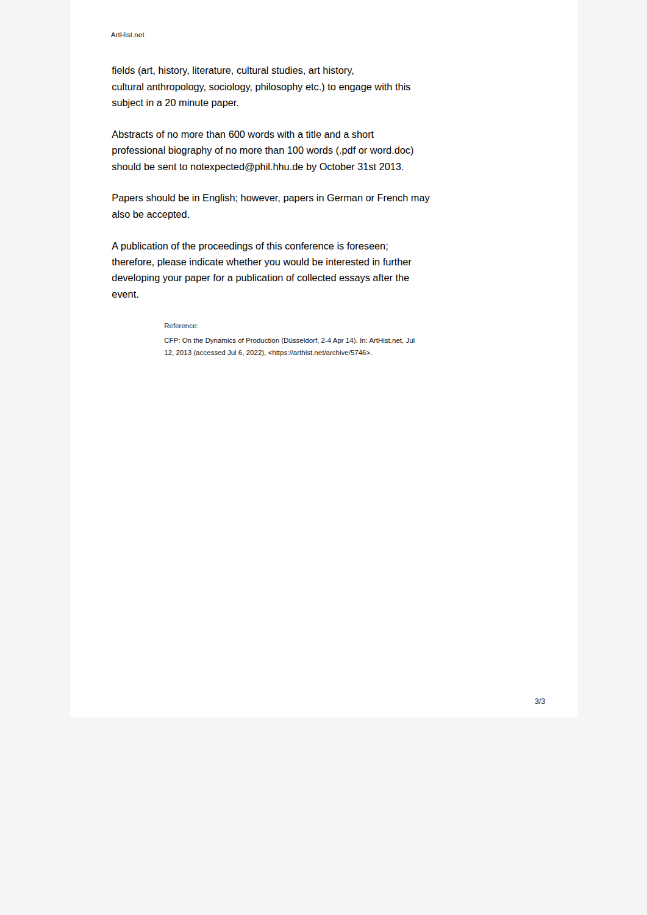ArtHist.net
fields (art, history, literature, cultural studies, art history,
cultural anthropology, sociology, philosophy etc.) to engage with this
subject in a 20 minute paper.
Abstracts of no more than 600 words with a title and a short
professional biography of no more than 100 words (.pdf or word.doc)
should be sent to notexpected@phil.hhu.de by October 31st 2013.
Papers should be in English; however, papers in German or French may
also be accepted.
A publication of the proceedings of this conference is foreseen;
therefore, please indicate whether you would be interested in further
developing your paper for a publication of collected essays after the
event.
Reference:
CFP: On the Dynamics of Production (Düsseldorf, 2-4 Apr 14). In: ArtHist.net, Jul 12, 2013 (accessed Jul 6, 2022), <https://arthist.net/archive/5746>.
3/3